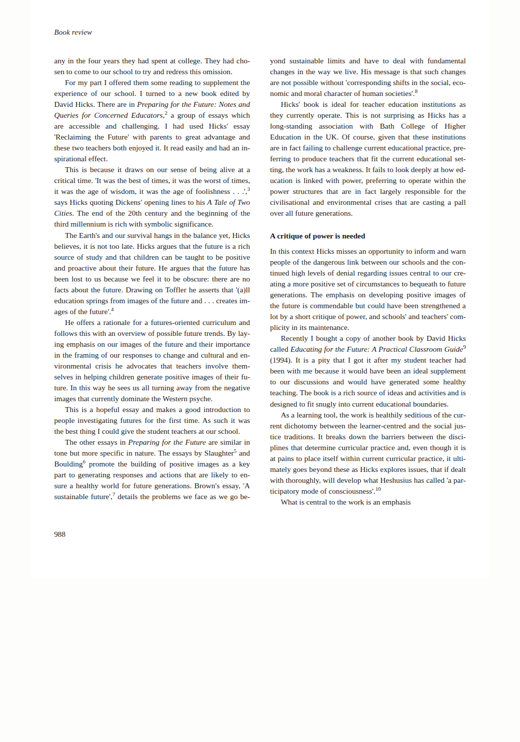Book review
any in the four years they had spent at college. They had chosen to come to our school to try and redress this omission.
For my part I offered them some reading to supplement the experience of our school. I turned to a new book edited by David Hicks. There are in Preparing for the Future: Notes and Queries for Concerned Educators,2 a group of essays which are accessible and challenging. I had used Hicks' essay 'Reclaiming the Future' with parents to great advantage and these two teachers both enjoyed it. It read easily and had an inspirational effect.
This is because it draws on our sense of being alive at a critical time. 'It was the best of times, it was the worst of times, it was the age of wisdom, it was the age of foolishness . . .',3 says Hicks quoting Dickens' opening lines to his A Tale of Two Cities. The end of the 20th century and the beginning of the third millennium is rich with symbolic significance.
The Earth's and our survival hangs in the balance yet, Hicks believes, it is not too late. Hicks argues that the future is a rich source of study and that children can be taught to be positive and proactive about their future. He argues that the future has been lost to us because we feel it to be obscure: there are no facts about the future. Drawing on Toffler he asserts that '(a)ll education springs from images of the future and . . . creates images of the future'.4
He offers a rationale for a futures-oriented curriculum and follows this with an overview of possible future trends. By laying emphasis on our images of the future and their importance in the framing of our responses to change and cultural and environmental crisis he advocates that teachers involve themselves in helping children generate positive images of their future. In this way he sees us all turning away from the negative images that currently dominate the Western psyche.
This is a hopeful essay and makes a good introduction to people investigating futures for the first time. As such it was the best thing I could give the student teachers at our school.
The other essays in Preparing for the Future are similar in tone but more specific in nature. The essays by Slaughter5 and Boulding6 promote the building of positive images as a key part to generating responses and actions that are likely to ensure a healthy world for future generations. Brown's essay, 'A sustainable future',7 details the problems we face as we go beyond sustainable limits and have to deal with fundamental changes in the way we live. His message is that such changes are not possible without 'corresponding shifts in the social, economic and moral character of human societies'.8
Hicks' book is ideal for teacher education institutions as they currently operate. This is not surprising as Hicks has a long-standing association with Bath College of Higher Education in the UK. Of course, given that these institutions are in fact failing to challenge current educational practice, preferring to produce teachers that fit the current educational setting, the work has a weakness. It fails to look deeply at how education is linked with power, preferring to operate within the power structures that are in fact largely responsible for the civilisational and environmental crises that are casting a pall over all future generations.
A critique of power is needed
In this context Hicks misses an opportunity to inform and warn people of the dangerous link between our schools and the continued high levels of denial regarding issues central to our creating a more positive set of circumstances to bequeath to future generations. The emphasis on developing positive images of the future is commendable but could have been strengthened a lot by a short critique of power, and schools' and teachers' complicity in its maintenance.
Recently I bought a copy of another book by David Hicks called Educating for the Future: A Practical Classroom Guide9 (1994). It is a pity that I got it after my student teacher had been with me because it would have been an ideal supplement to our discussions and would have generated some healthy teaching. The book is a rich source of ideas and activities and is designed to fit snugly into current educational boundaries.
As a learning tool, the work is healthily seditious of the current dichotomy between the learner-centred and the social justice traditions. It breaks down the barriers between the disciplines that determine curricular practice and, even though it is at pains to place itself within current curricular practice, it ultimately goes beyond these as Hicks explores issues, that if dealt with thoroughly, will develop what Heshusius has called 'a participatory mode of consciousness'.10
What is central to the work is an emphasis
988